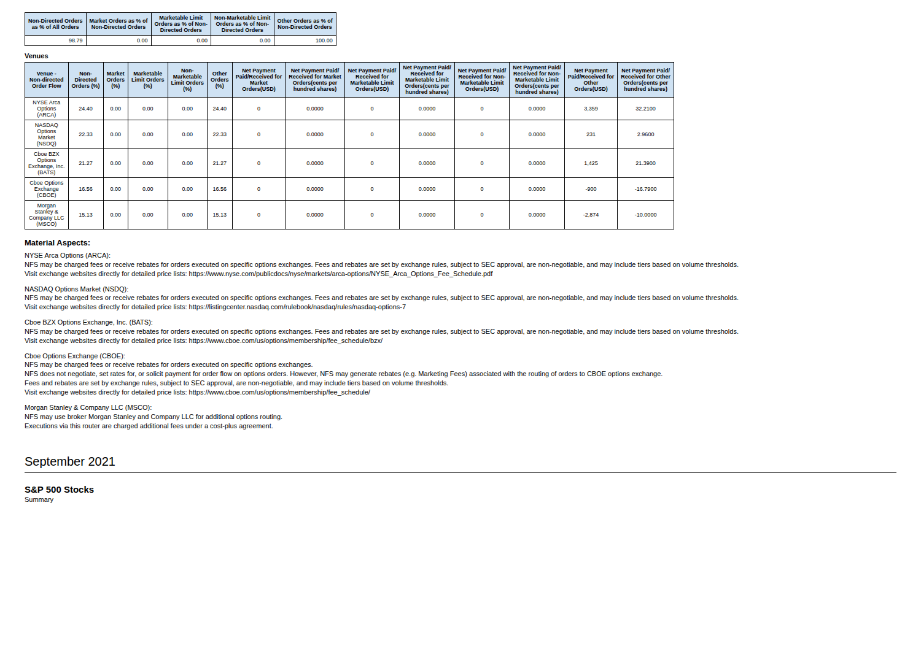| Non-Directed Orders as % of All Orders | Market Orders as % of Non-Directed Orders | Marketable Limit Orders as % of Non- Directed Orders | Non-Marketable Limit Orders as % of Non- Directed Orders | Other Orders as % of Non-Directed Orders |
| --- | --- | --- | --- | --- |
| 98.79 | 0.00 | 0.00 | 0.00 | 100.00 |
Venues
| Venue - Non-directed Order Flow | Non- Directed Orders (%) | Market Orders (%) | Marketable Limit Orders (%) | Non- Marketable Limit Orders (%) | Other Orders (%) | Net Payment Paid/Received for Market Orders(USD) | Net Payment Paid/ Received for Market Orders(cents per hundred shares) | Net Payment Paid/ Received for Marketable Limit Orders(USD) | Net Payment Paid/ Received for Marketable Limit Orders(cents per hundred shares) | Net Payment Paid/ Received for Non- Marketable Limit Orders(USD) | Net Payment Paid/ Received for Non- Marketable Limit Orders(cents per hundred shares) | Net Payment Paid/Received for Other Orders(USD) | Net Payment Paid/ Received for Other Orders(cents per hundred shares) |
| --- | --- | --- | --- | --- | --- | --- | --- | --- | --- | --- | --- | --- | --- |
| NYSE Arca Options (ARCA) | 24.40 | 0.00 | 0.00 | 0.00 | 24.40 | 0 | 0.0000 | 0 | 0.0000 | 0 | 0.0000 | 3,359 | 32.2100 |
| NASDAQ Options Market (NSDQ) | 22.33 | 0.00 | 0.00 | 0.00 | 22.33 | 0 | 0.0000 | 0 | 0.0000 | 0 | 0.0000 | 231 | 2.9600 |
| Cboe BZX Options Exchange, Inc. (BATS) | 21.27 | 0.00 | 0.00 | 0.00 | 21.27 | 0 | 0.0000 | 0 | 0.0000 | 0 | 0.0000 | 1,425 | 21.3900 |
| Cboe Options Exchange (CBOE) | 16.56 | 0.00 | 0.00 | 0.00 | 16.56 | 0 | 0.0000 | 0 | 0.0000 | 0 | 0.0000 | -900 | -16.7900 |
| Morgan Stanley & Company LLC (MSCO) | 15.13 | 0.00 | 0.00 | 0.00 | 15.13 | 0 | 0.0000 | 0 | 0.0000 | 0 | 0.0000 | -2,874 | -10.0000 |
Material Aspects:
NYSE Arca Options (ARCA):
NFS may be charged fees or receive rebates for orders executed on specific options exchanges. Fees and rebates are set by exchange rules, subject to SEC approval, are non-negotiable, and may include tiers based on volume thresholds.
Visit exchange websites directly for detailed price lists: https://www.nyse.com/publicdocs/nyse/markets/arca-options/NYSE_Arca_Options_Fee_Schedule.pdf
NASDAQ Options Market (NSDQ):
NFS may be charged fees or receive rebates for orders executed on specific options exchanges. Fees and rebates are set by exchange rules, subject to SEC approval, are non-negotiable, and may include tiers based on volume thresholds.
Visit exchange websites directly for detailed price lists: https://listingcenter.nasdaq.com/rulebook/nasdaq/rules/nasdaq-options-7
Cboe BZX Options Exchange, Inc. (BATS):
NFS may be charged fees or receive rebates for orders executed on specific options exchanges. Fees and rebates are set by exchange rules, subject to SEC approval, are non-negotiable, and may include tiers based on volume thresholds.
Visit exchange websites directly for detailed price lists: https://www.cboe.com/us/options/membership/fee_schedule/bzx/
Cboe Options Exchange (CBOE):
NFS may be charged fees or receive rebates for orders executed on specific options exchanges.
NFS does not negotiate, set rates for, or solicit payment for order flow on options orders. However, NFS may generate rebates (e.g. Marketing Fees) associated with the routing of orders to CBOE options exchange.
Fees and rebates are set by exchange rules, subject to SEC approval, are non-negotiable, and may include tiers based on volume thresholds.
Visit exchange websites directly for detailed price lists: https://www.cboe.com/us/options/membership/fee_schedule/
Morgan Stanley & Company LLC (MSCO):
NFS may use broker Morgan Stanley and Company LLC for additional options routing.
Executions via this router are charged additional fees under a cost-plus agreement.
September 2021
S&P 500 Stocks
Summary